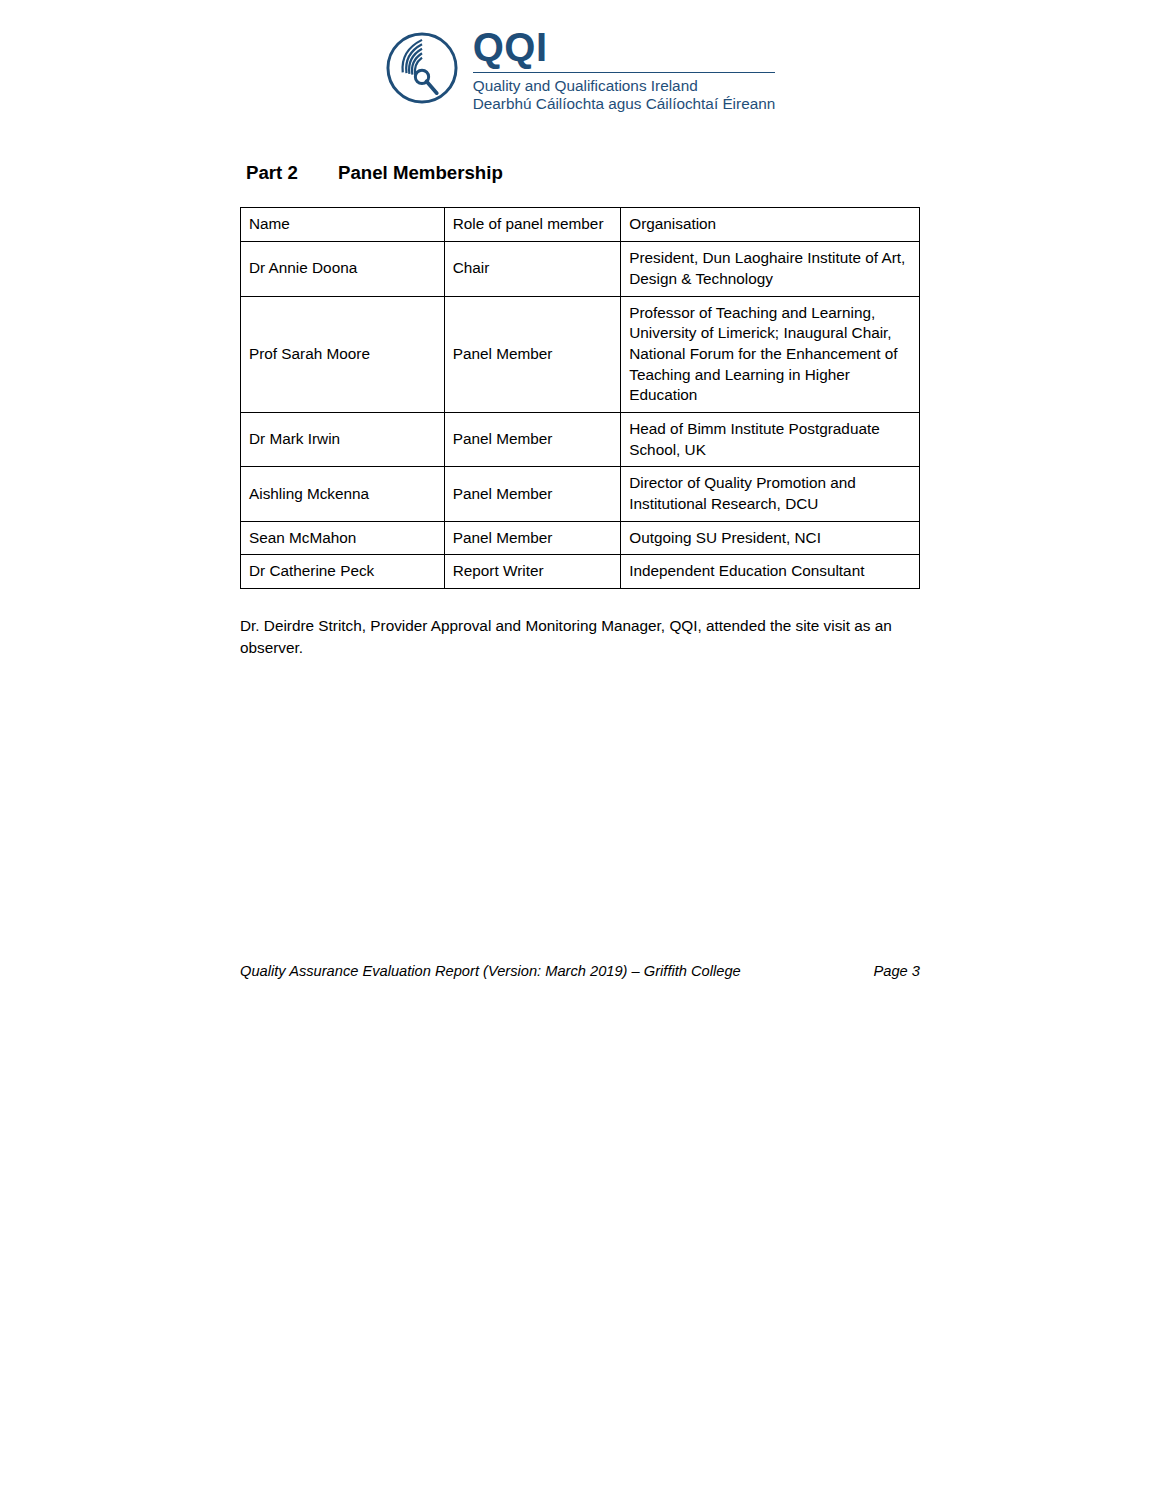QQI
Quality and Qualifications Ireland Dearbhú Cáilíochta agus Cáilíochtaí Éireann
Part 2 Panel Membership
| Name | Role of panel member | Organisation |
| --- | --- | --- |
| Dr Annie Doona | Chair | President, Dun Laoghaire Institute of Art, Design & Technology |
| Prof Sarah Moore | Panel Member | Professor of Teaching and Learning, University of Limerick; Inaugural Chair, National Forum for the Enhancement of Teaching and Learning in Higher Education |
| Dr Mark Irwin | Panel Member | Head of Bimm Institute Postgraduate School, UK |
| Aishling Mckenna | Panel Member | Director of Quality Promotion and Institutional Research, DCU |
| Sean McMahon | Panel Member | Outgoing SU President, NCI |
| Dr Catherine Peck | Report Writer | Independent Education Consultant |
Dr. Deirdre Stritch, Provider Approval and Monitoring Manager, QQI, attended the site visit as an observer.
Quality Assurance Evaluation Report (Version: March 2019) – Griffith College Page 3